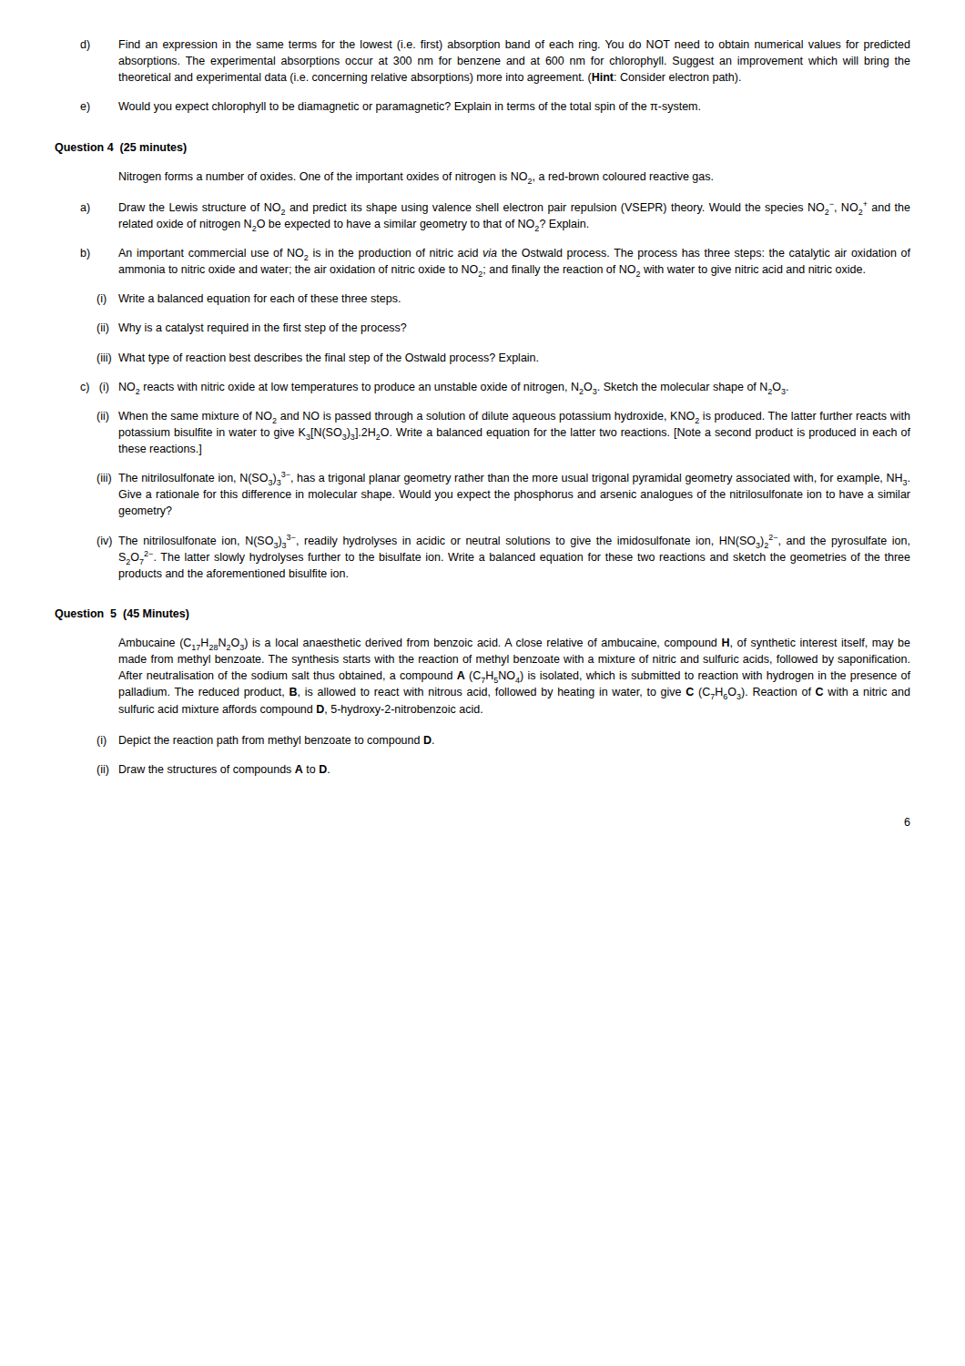d)
Find an expression in the same terms for the lowest (i.e. first) absorption band of each ring. You do NOT need to obtain numerical values for predicted absorptions. The experimental absorptions occur at 300 nm for benzene and at 600 nm for chlorophyll. Suggest an improvement which will bring the theoretical and experimental data (i.e. concerning relative absorptions) more into agreement. (Hint: Consider electron path).
e)
Would you expect chlorophyll to be diamagnetic or paramagnetic? Explain in terms of the total spin of the π-system.
Question 4 (25 minutes)
Nitrogen forms a number of oxides. One of the important oxides of nitrogen is NO2, a red-brown coloured reactive gas.
a)
Draw the Lewis structure of NO2 and predict its shape using valence shell electron pair repulsion (VSEPR) theory. Would the species NO2−, NO2+ and the related oxide of nitrogen N2O be expected to have a similar geometry to that of NO2? Explain.
b)
An important commercial use of NO2 is in the production of nitric acid via the Ostwald process. The process has three steps: the catalytic air oxidation of ammonia to nitric oxide and water; the air oxidation of nitric oxide to NO2; and finally the reaction of NO2 with water to give nitric acid and nitric oxide.
(i)
Write a balanced equation for each of these three steps.
(ii)
Why is a catalyst required in the first step of the process?
(iii)
What type of reaction best describes the final step of the Ostwald process? Explain.
c) (i)
NO2 reacts with nitric oxide at low temperatures to produce an unstable oxide of nitrogen, N2O3. Sketch the molecular shape of N2O3.
(ii)
When the same mixture of NO2 and NO is passed through a solution of dilute aqueous potassium hydroxide, KNO2 is produced. The latter further reacts with potassium bisulfite in water to give K3[N(SO3)3].2H2O. Write a balanced equation for the latter two reactions. [Note a second product is produced in each of these reactions.]
(iii)
The nitrilosulfonate ion, N(SO3)33−, has a trigonal planar geometry rather than the more usual trigonal pyramidal geometry associated with, for example, NH3. Give a rationale for this difference in molecular shape. Would you expect the phosphorus and arsenic analogues of the nitrilosulfonate ion to have a similar geometry?
(iv)
The nitrilosulfonate ion, N(SO3)33−, readily hydrolyses in acidic or neutral solutions to give the imidosulfonate ion, HN(SO3)22−, and the pyrosulfate ion, S2O72−. The latter slowly hydrolyses further to the bisulfate ion. Write a balanced equation for these two reactions and sketch the geometries of the three products and the aforementioned bisulfite ion.
Question 5 (45 Minutes)
Ambucaine (C17H28N2O3) is a local anaesthetic derived from benzoic acid. A close relative of ambucaine, compound H, of synthetic interest itself, may be made from methyl benzoate. The synthesis starts with the reaction of methyl benzoate with a mixture of nitric and sulfuric acids, followed by saponification. After neutralisation of the sodium salt thus obtained, a compound A (C7H5NO4) is isolated, which is submitted to reaction with hydrogen in the presence of palladium. The reduced product, B, is allowed to react with nitrous acid, followed by heating in water, to give C (C7H6O3). Reaction of C with a nitric and sulfuric acid mixture affords compound D, 5-hydroxy-2-nitrobenzoic acid.
(i)
Depict the reaction path from methyl benzoate to compound D.
(ii)
Draw the structures of compounds A to D.
6